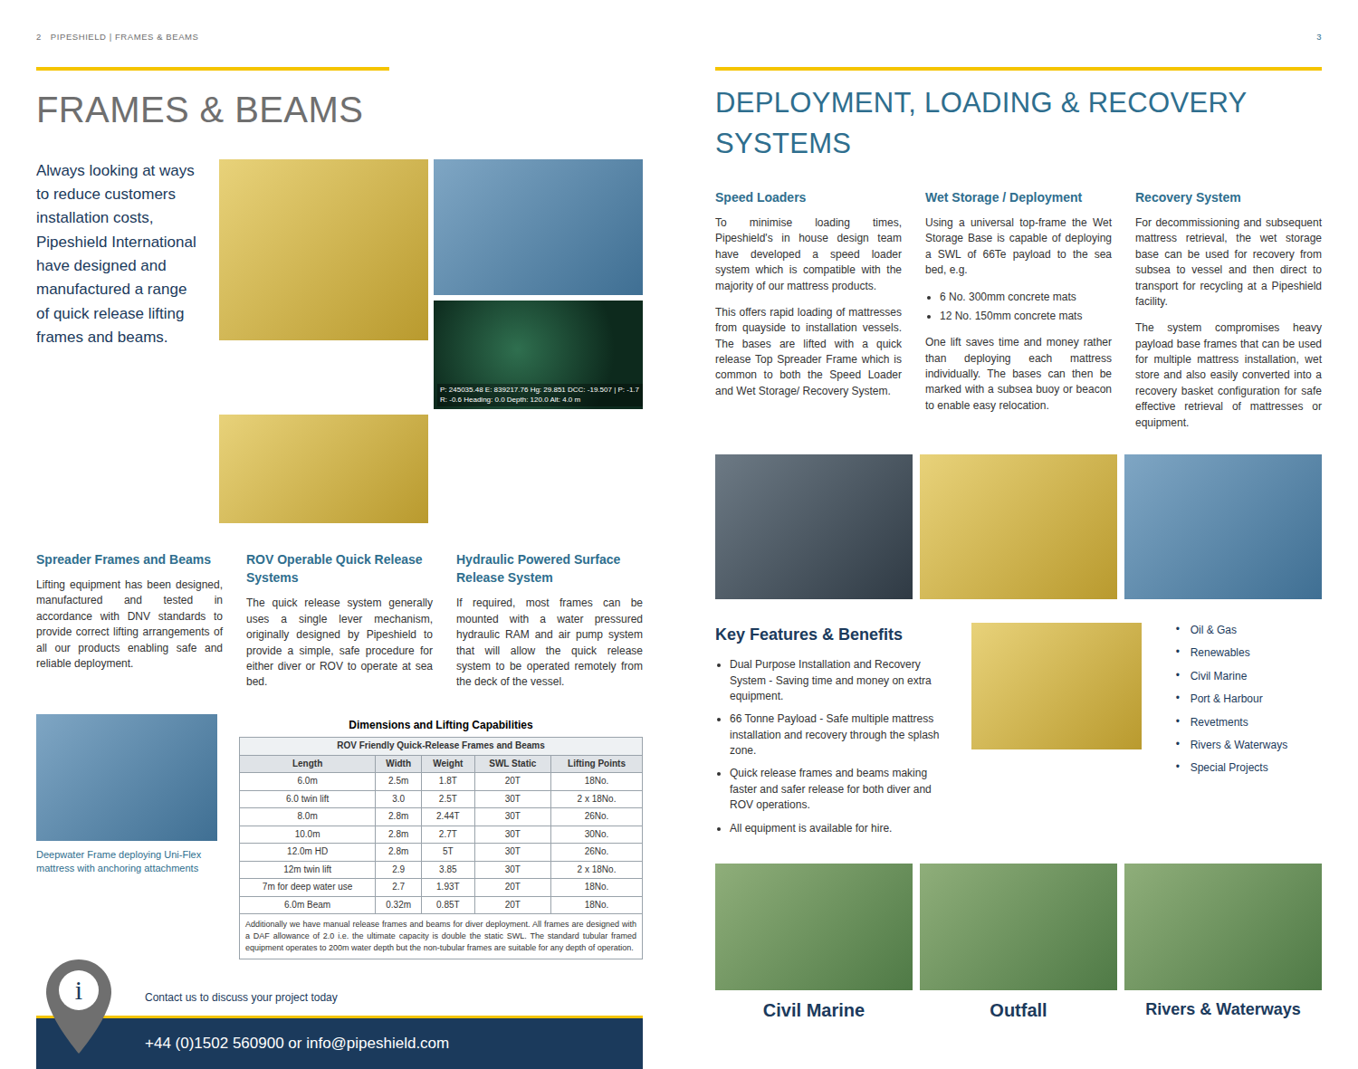2 PIPESHIELD | FRAMES & BEAMS
FRAMES & BEAMS
Always looking at ways to reduce customers installation costs, Pipeshield International have designed and manufactured a range of quick release lifting frames and beams.
P: 245035.48 E: 839217.76 Hg: 29.851 DCC: -19.507 | P: -1.7 R: -0.6 Heading: 0.0 Depth: 120.0 Alt: 4.0 m
Spreader Frames and Beams
Lifting equipment has been designed, manufactured and tested in accordance with DNV standards to provide correct lifting arrangements of all our products enabling safe and reliable deployment.
ROV Operable Quick Release Systems
The quick release system generally uses a single lever mechanism, originally designed by Pipeshield to provide a simple, safe procedure for either diver or ROV to operate at sea bed.
Hydraulic Powered Surface Release System
If required, most frames can be mounted with a water pressured hydraulic RAM and air pump system that will allow the quick release system to be operated remotely from the deck of the vessel.
Deepwater Frame deploying Uni-Flex mattress with anchoring attachments
Dimensions and Lifting Capabilities
| ROV Friendly Quick-Release Frames and Beams |
| --- |
| Length | Width | Weight | SWL Static | Lifting Points |
| 6.0m | 2.5m | 1.8T | 20T | 18No. |
| 6.0 twin lift | 3.0 | 2.5T | 30T | 2 x 18No. |
| 8.0m | 2.8m | 2.44T | 30T | 26No. |
| 10.0m | 2.8m | 2.7T | 30T | 30No. |
| 12.0m HD | 2.8m | 5T | 30T | 26No. |
| 12m twin lift | 2.9 | 3.85 | 30T | 2 x 18No. |
| 7m for deep water use | 2.7 | 1.93T | 20T | 18No. |
| 6.0m Beam | 0.32m | 0.85T | 20T | 18No. |
Additionally we have manual release frames and beams for diver deployment. All frames are designed with a DAF allowance of 2.0 i.e. the ultimate capacity is double the static SWL. The standard tubular framed equipment operates to 200m water depth but the non-tubular frames are suitable for any depth of operation.
i
Contact us to discuss your project today
+44 (0)1502 560900 or info@pipeshield.com
3
DEPLOYMENT, LOADING & RECOVERY SYSTEMS
Speed Loaders
To minimise loading times, Pipeshield's in house design team have developed a speed loader system which is compatible with the majority of our mattress products.
This offers rapid loading of mattresses from quayside to installation vessels. The bases are lifted with a quick release Top Spreader Frame which is common to both the Speed Loader and Wet Storage/ Recovery System.
Wet Storage / Deployment
Using a universal top-frame the Wet Storage Base is capable of deploying a SWL of 66Te payload to the sea bed, e.g.
6 No. 300mm concrete mats
12 No. 150mm concrete mats
One lift saves time and money rather than deploying each mattress individually. The bases can then be marked with a subsea buoy or beacon to enable easy relocation.
Recovery System
For decommissioning and subsequent mattress retrieval, the wet storage base can be used for recovery from subsea to vessel and then direct to transport for recycling at a Pipeshield facility.
The system compromises heavy payload base frames that can be used for multiple mattress installation, wet store and also easily converted into a recovery basket configuration for safe effective retrieval of mattresses or equipment.
Key Features & Benefits
Dual Purpose Installation and Recovery System - Saving time and money on extra equipment.
66 Tonne Payload - Safe multiple mattress installation and recovery through the splash zone.
Quick release frames and beams making faster and safer release for both diver and ROV operations.
All equipment is available for hire.
Oil & Gas
Renewables
Civil Marine
Port & Harbour
Revetments
Rivers & Waterways
Special Projects
Civil Marine Outfall Rivers & Waterways